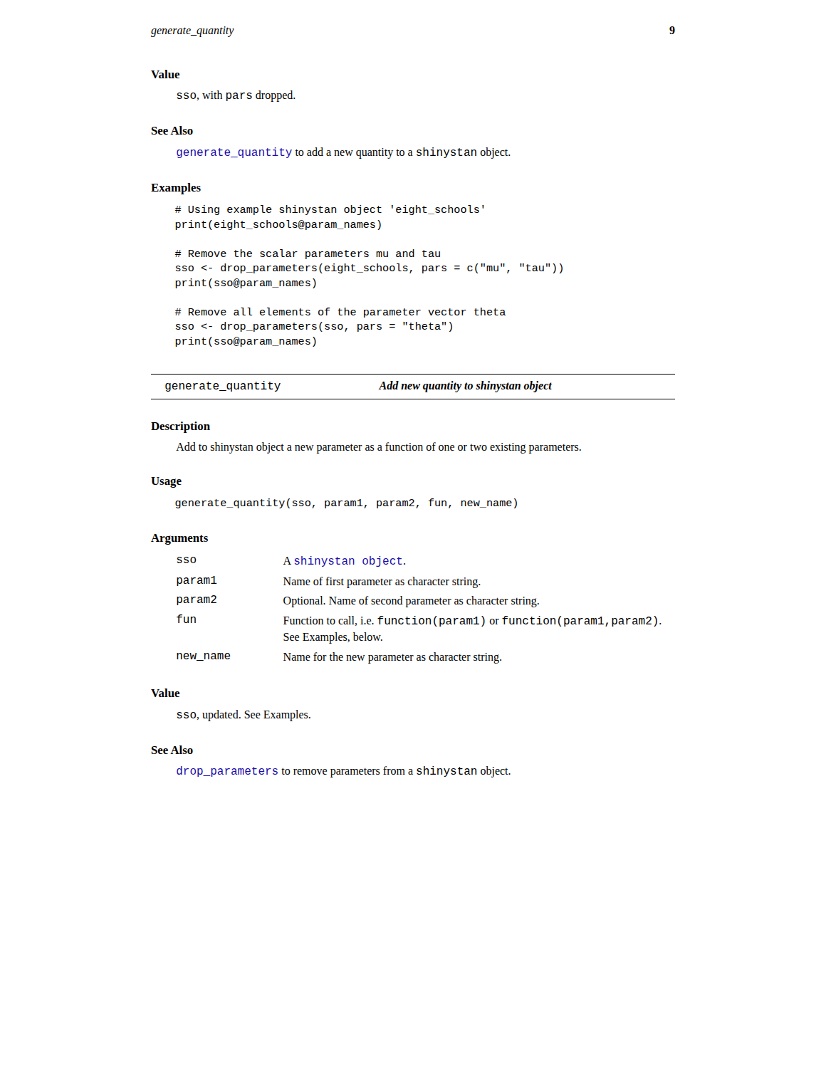generate_quantity 9
Value
sso, with pars dropped.
See Also
generate_quantity to add a new quantity to a shinystan object.
Examples
# Using example shinystan object 'eight_schools'
print(eight_schools@param_names)

# Remove the scalar parameters mu and tau
sso <- drop_parameters(eight_schools, pars = c("mu", "tau"))
print(sso@param_names)

# Remove all elements of the parameter vector theta
sso <- drop_parameters(sso, pars = "theta")
print(sso@param_names)
generate_quantity Add new quantity to shinystan object
Description
Add to shinystan object a new parameter as a function of one or two existing parameters.
Usage
generate_quantity(sso, param1, param2, fun, new_name)
Arguments
| sso | A shinystan object . |
| param1 | Name of first parameter as character string. |
| param2 | Optional. Name of second parameter as character string. |
| fun | Function to call, i.e. function(param1) or function(param1,param2) . See Examples, below. |
| new_name | Name for the new parameter as character string. |
Value
sso, updated. See Examples.
See Also
drop_parameters to remove parameters from a shinystan object.